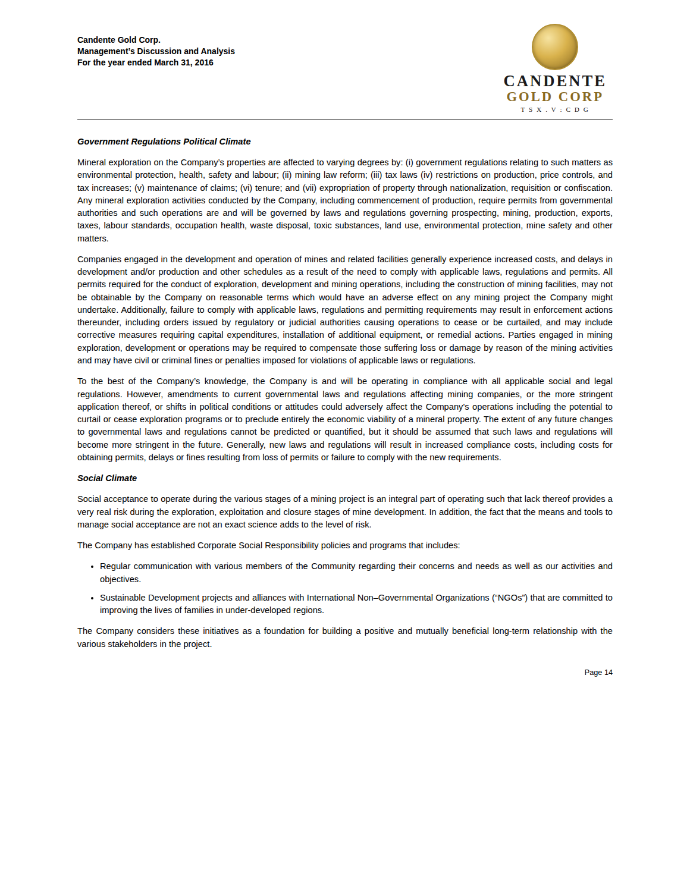Candente Gold Corp.
Management’s Discussion and Analysis
For the year ended March 31, 2016
CANDENTE
GOLD CORP
T S X . V : C D G
Government Regulations Political Climate
Mineral exploration on the Company’s properties are affected to varying degrees by: (i) government regulations relating to such matters as environmental protection, health, safety and labour; (ii) mining law reform; (iii) tax laws (iv) restrictions on production, price controls, and tax increases; (v) maintenance of claims; (vi) tenure; and (vii) expropriation of property through nationalization, requisition or confiscation. Any mineral exploration activities conducted by the Company, including commencement of production, require permits from governmental authorities and such operations are and will be governed by laws and regulations governing prospecting, mining, production, exports, taxes, labour standards, occupation health, waste disposal, toxic substances, land use, environmental protection, mine safety and other matters.
Companies engaged in the development and operation of mines and related facilities generally experience increased costs, and delays in development and/or production and other schedules as a result of the need to comply with applicable laws, regulations and permits. All permits required for the conduct of exploration, development and mining operations, including the construction of mining facilities, may not be obtainable by the Company on reasonable terms which would have an adverse effect on any mining project the Company might undertake. Additionally, failure to comply with applicable laws, regulations and permitting requirements may result in enforcement actions thereunder, including orders issued by regulatory or judicial authorities causing operations to cease or be curtailed, and may include corrective measures requiring capital expenditures, installation of additional equipment, or remedial actions. Parties engaged in mining exploration, development or operations may be required to compensate those suffering loss or damage by reason of the mining activities and may have civil or criminal fines or penalties imposed for violations of applicable laws or regulations.
To the best of the Company’s knowledge, the Company is and will be operating in compliance with all applicable social and legal regulations. However, amendments to current governmental laws and regulations affecting mining companies, or the more stringent application thereof, or shifts in political conditions or attitudes could adversely affect the Company’s operations including the potential to curtail or cease exploration programs or to preclude entirely the economic viability of a mineral property. The extent of any future changes to governmental laws and regulations cannot be predicted or quantified, but it should be assumed that such laws and regulations will become more stringent in the future. Generally, new laws and regulations will result in increased compliance costs, including costs for obtaining permits, delays or fines resulting from loss of permits or failure to comply with the new requirements.
Social Climate
Social acceptance to operate during the various stages of a mining project is an integral part of operating such that lack thereof provides a very real risk during the exploration, exploitation and closure stages of mine development. In addition, the fact that the means and tools to manage social acceptance are not an exact science adds to the level of risk.
The Company has established Corporate Social Responsibility policies and programs that includes:
Regular communication with various members of the Community regarding their concerns and needs as well as our activities and objectives.
Sustainable Development projects and alliances with International Non–Governmental Organizations (“NGOs”) that are committed to improving the lives of families in under-developed regions.
The Company considers these initiatives as a foundation for building a positive and mutually beneficial long-term relationship with the various stakeholders in the project.
Page 14